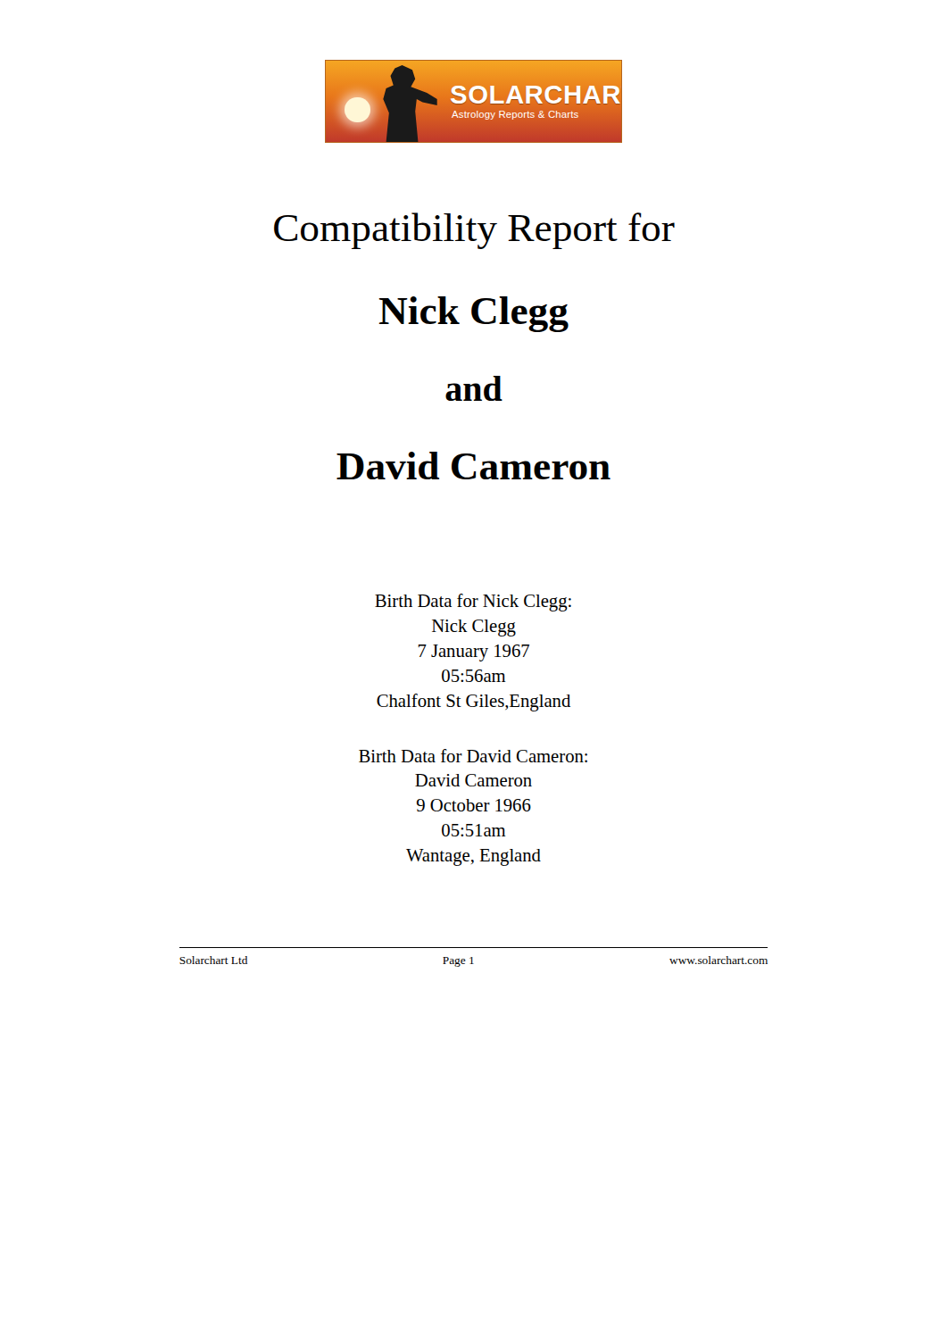SOLARCHART Astrology Reports & Charts
Compatibility Report for
Nick Clegg
and
David Cameron
Birth Data for Nick Clegg:
Nick Clegg
7 January 1967
05:56am
Chalfont St Giles,England
Birth Data for David Cameron:
David Cameron
9 October 1966
05:51am
Wantage, England
Solarchart Ltd Page 1 www.solarchart.com